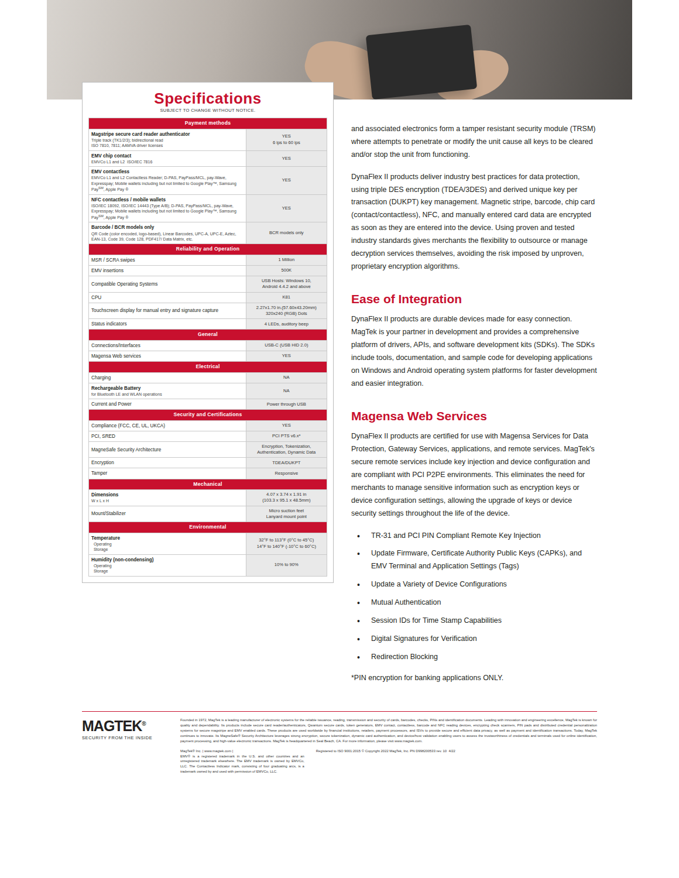Specifications
SUBJECT TO CHANGE WITHOUT NOTICE.
| Payment methods |
| Magstripe secure card reader authenticator Triple track (TK1/2/3); bidirectional read ISO 7810, 7811; AAMVA driver licenses | YES 6 ips to 60 ips |
| EMV chip contact EMVCo L1 and L2 ISO/IEC 7816 | YES |
| EMV contactless EMVCo L1 and L2 Contactless Reader; D-PAS, PayPass/MCL, pay-Wave, Expresspay; Mobile wallets including but not limited to Google Play™, Samsung Pay SM , Apple Pay ® | YES |
| NFC contactless / mobile wallets ISO/IEC 18092, ISO/IEC 14443 (Type A/B); D-PAS, PayPass/MCL, pay-Wave, Expresspay; Mobile wallets including but not limited to Google Play™, Samsung Pay SM , Apple Pay ® | YES |
| Barcode / BCR models only QR Code (color encoded, logo-based), Linear Barcodes, UPC-A, UPC-E, Aztec, EAN-13, Code 39, Code 128, PDF417/ Data Matrix, etc. | BCR models only |
| Reliability and Operation |
| MSR / SCRA swipes | 1 Million |
| EMV insertions | 500K |
| Compatible Operating Systems | USB Hosts: Windows 10, Android 4.4.2 and above |
| CPU | K81 |
| Touchscreen display for manual entry and signature capture | 2.27x1.70 in.(57.60x43.20mm) 320x240 (RGB) Dots |
| Status indicators | 4 LEDs, auditory beep |
| General |
| Connections/Interfaces | USB-C (USB HID 2.0) |
| Magensa Web services | YES |
| Electrical |
| Charging | NA |
| Rechargeable Battery for Bluetooth LE and WLAN operations | NA |
| Current and Power | Power through USB |
| Security and Certifications |
| Compliance (FCC, CE, UL, UKCA) | YES |
| PCI, SRED | PCI PTS v6.x* |
| MagneSafe Security Architecture | Encryption, Tokenization, Authentication, Dynamic Data |
| Encryption | TDEA/DUKPT |
| Tamper | Responsive |
| Mechanical |
| Dimensions W x L x H | 4.07 x 3.74 x 1.91 in (103.3 x 95.1 x 48.5mm) |
| Mount/Stabilizer | Micro suction feet Lanyard mount point |
| Environmental |
| Temperature Operating Storage | 32°F to 113°F (0°C to 45°C) 14°F to 140°F (-10°C to 60°C) |
| Humidity (non-condensing) Operating Storage | 10% to 90% |
and associated electronics form a tamper resistant security module (TRSM) where attempts to penetrate or modify the unit cause all keys to be cleared and/or stop the unit from functioning.
DynaFlex II products deliver industry best practices for data protection, using triple DES encryption (TDEA/3DES) and derived unique key per transaction (DUKPT) key management. Magnetic stripe, barcode, chip card (contact/contactless), NFC, and manually entered card data are encrypted as soon as they are entered into the device. Using proven and tested industry standards gives merchants the flexibility to outsource or manage decryption services themselves, avoiding the risk imposed by unproven, proprietary encryption algorithms.
Ease of Integration
DynaFlex II products are durable devices made for easy connection. MagTek is your partner in development and provides a comprehensive platform of drivers, APIs, and software development kits (SDKs). The SDKs include tools, documentation, and sample code for developing applications on Windows and Android operating system platforms for faster development and easier integration.
Magensa Web Services
DynaFlex II products are certified for use with Magensa Services for Data Protection, Gateway Services, applications, and remote services. MagTek's secure remote services include key injection and device configuration and are compliant with PCI P2PE environments. This eliminates the need for merchants to manage sensitive information such as encryption keys or device configuration settings, allowing the upgrade of keys or device security settings throughout the life of the device.
TR-31 and PCI PIN Compliant Remote Key Injection
Update Firmware, Certificate Authority Public Keys (CAPKs), and EMV Terminal and Application Settings (Tags)
Update a Variety of Device Configurations
Mutual Authentication
Session IDs for Time Stamp Capabilities
Digital Signatures for Verification
Redirection Blocking
*PIN encryption for banking applications ONLY.
MAGTEK®
SECURITY FROM THE INSIDE
Founded in 1972, MagTek is a leading manufacturer of electronic systems for the reliable issuance, reading, transmission and security of cards, barcodes, checks, PINs and identification documents. Leading with innovation and engineering excellence, MagTek is known for quality and dependability. Its products include secure card reader/authenticators, Qwantum secure cards, token generators, EMV contact, contactless, barcode and NFC reading devices, encrypting check scanners, PIN pads and distributed credential personalization systems for secure magstripe and EMV enabled cards. These products are used worldwide by financial institutions, retailers, payment processors, and ISVs to provide secure and efficient data privacy, as well as payment and identification transactions. Today, MagTek continues to innovate. Its MagneSafe® Security Architecture leverages strong encryption, secure tokenization, dynamic card authentication, and device/host validation enabling users to assess the trustworthiness of credentials and terminals used for online identification, payment processing, and high-value electronic transactions. MagTek is headquartered in Seal Beach, CA. For more information, please visit www.magtek.com.
MagTek® Inc. | www.magtek.com |
EMV® is a registered trademark in the U.S. and other countries and an unregistered trademark elsewhere. The EMV trademark is owned by EMVCo, LLC. The Contactless Indicator mark, consisting of four graduating arcs, is a trademark owned by and used with permission of EMVCo, LLC.
Registered to ISO 9001:2015 © Copyright 2022 MagTek, Inc. PN D998200533 rev. 10 4/22